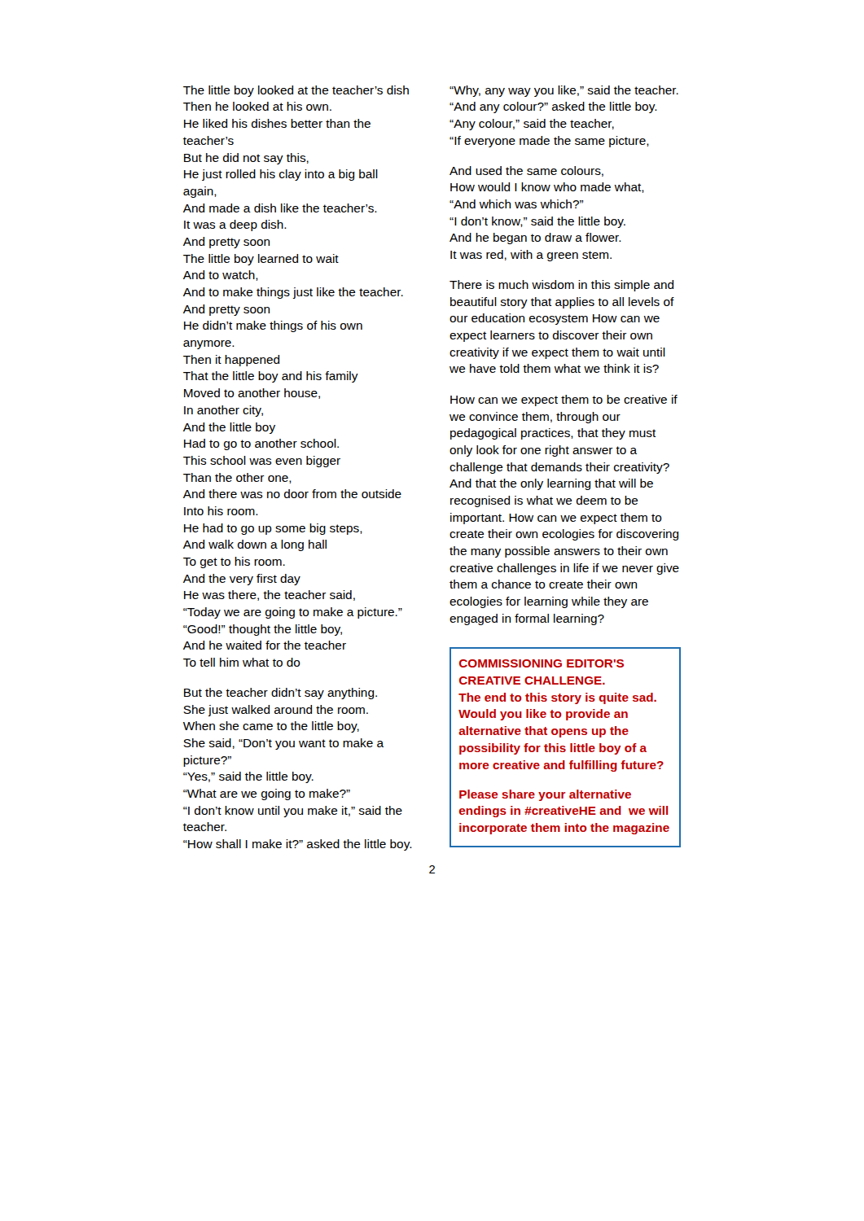The little boy looked at the teacher’s dish
Then he looked at his own.
He liked his dishes better than the teacher’s
But he did not say this,
He just rolled his clay into a big ball again,
And made a dish like the teacher’s.
It was a deep dish.
And pretty soon
The little boy learned to wait
And to watch,
And to make things just like the teacher.
And pretty soon
He didn’t make things of his own anymore.
Then it happened
That the little boy and his family
Moved to another house,
In another city,
And the little boy
Had to go to another school.
This school was even bigger
Than the other one,
And there was no door from the outside
Into his room.
He had to go up some big steps,
And walk down a long hall
To get to his room.
And the very first day
He was there, the teacher said,
“Today we are going to make a picture.”
“Good!” thought the little boy,
And he waited for the teacher
To tell him what to do
But the teacher didn’t say anything.
She just walked around the room.
When she came to the little boy,
She said, “Don’t you want to make a picture?”
“Yes,” said the little boy.
“What are we going to make?”
“I don’t know until you make it,” said the teacher.
“How shall I make it?” asked the little boy.
“Why, any way you like,” said the teacher.
“And any colour?” asked the little boy.
“Any colour,” said the teacher,
“If everyone made the same picture,
And used the same colours,
How would I know who made what,
“And which was which?”
“I don’t know,” said the little boy.
And he began to draw a flower.
It was red, with a green stem.
There is much wisdom in this simple and beautiful story that applies to all levels of our education ecosystem How can we expect learners to discover their own creativity if we expect them to wait until we have told them what we think it is?
How can we expect them to be creative if we convince them, through our pedagogical practices, that they must only look for one right answer to a challenge that demands their creativity? And that the only learning that will be recognised is what we deem to be important. How can we expect them to create their own ecologies for discovering the many possible answers to their own creative challenges in life if we never give them a chance to create their own ecologies for learning while they are engaged in formal learning?
COMMISSIONING EDITOR'S
CREATIVE CHALLENGE.
The end to this story is quite sad. Would you like to provide an alternative that opens up the possibility for this little boy of a more creative and fulfilling future?
Please share your alternative endings in #creativeHE and we will incorporate them into the magazine
2